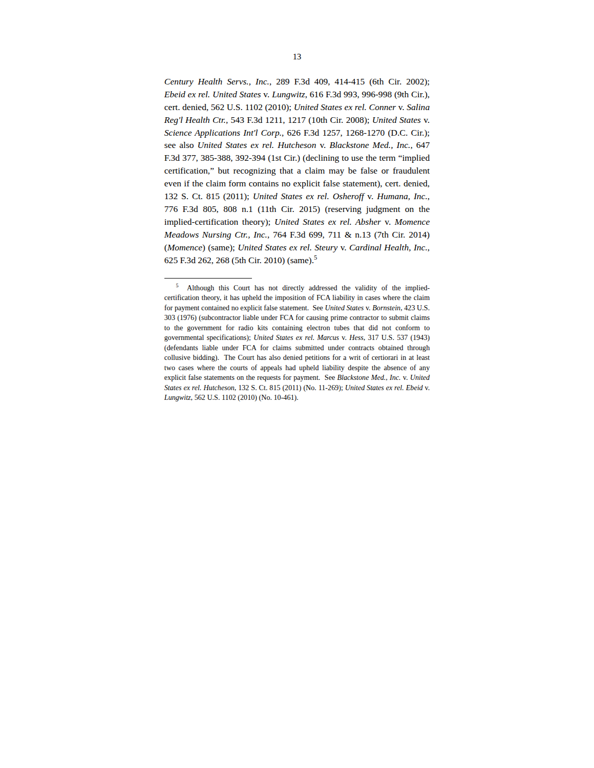13
Century Health Servs., Inc., 289 F.3d 409, 414-415 (6th Cir. 2002); Ebeid ex rel. United States v. Lungwitz, 616 F.3d 993, 996-998 (9th Cir.), cert. denied, 562 U.S. 1102 (2010); United States ex rel. Conner v. Salina Reg'l Health Ctr., 543 F.3d 1211, 1217 (10th Cir. 2008); United States v. Science Applications Int'l Corp., 626 F.3d 1257, 1268-1270 (D.C. Cir.); see also United States ex rel. Hutcheson v. Blackstone Med., Inc., 647 F.3d 377, 385-388, 392-394 (1st Cir.) (declining to use the term “implied certification,” but recognizing that a claim may be false or fraudulent even if the claim form contains no explicit false statement), cert. denied, 132 S. Ct. 815 (2011); United States ex rel. Osheroff v. Humana, Inc., 776 F.3d 805, 808 n.1 (11th Cir. 2015) (reserving judgment on the implied-certification theory); United States ex rel. Absher v. Momence Meadows Nursing Ctr., Inc., 764 F.3d 699, 711 & n.13 (7th Cir. 2014) (Momence) (same); United States ex rel. Steury v. Cardinal Health, Inc., 625 F.3d 262, 268 (5th Cir. 2010) (same).5
5 Although this Court has not directly addressed the validity of the implied-certification theory, it has upheld the imposition of FCA liability in cases where the claim for payment contained no explicit false statement. See United States v. Bornstein, 423 U.S. 303 (1976) (subcontractor liable under FCA for causing prime contractor to submit claims to the government for radio kits containing electron tubes that did not conform to governmental specifications); United States ex rel. Marcus v. Hess, 317 U.S. 537 (1943) (defendants liable under FCA for claims submitted under contracts obtained through collusive bidding). The Court has also denied petitions for a writ of certiorari in at least two cases where the courts of appeals had upheld liability despite the absence of any explicit false statements on the requests for payment. See Blackstone Med., Inc. v. United States ex rel. Hutcheson, 132 S. Ct. 815 (2011) (No. 11-269); United States ex rel. Ebeid v. Lungwitz, 562 U.S. 1102 (2010) (No. 10-461).